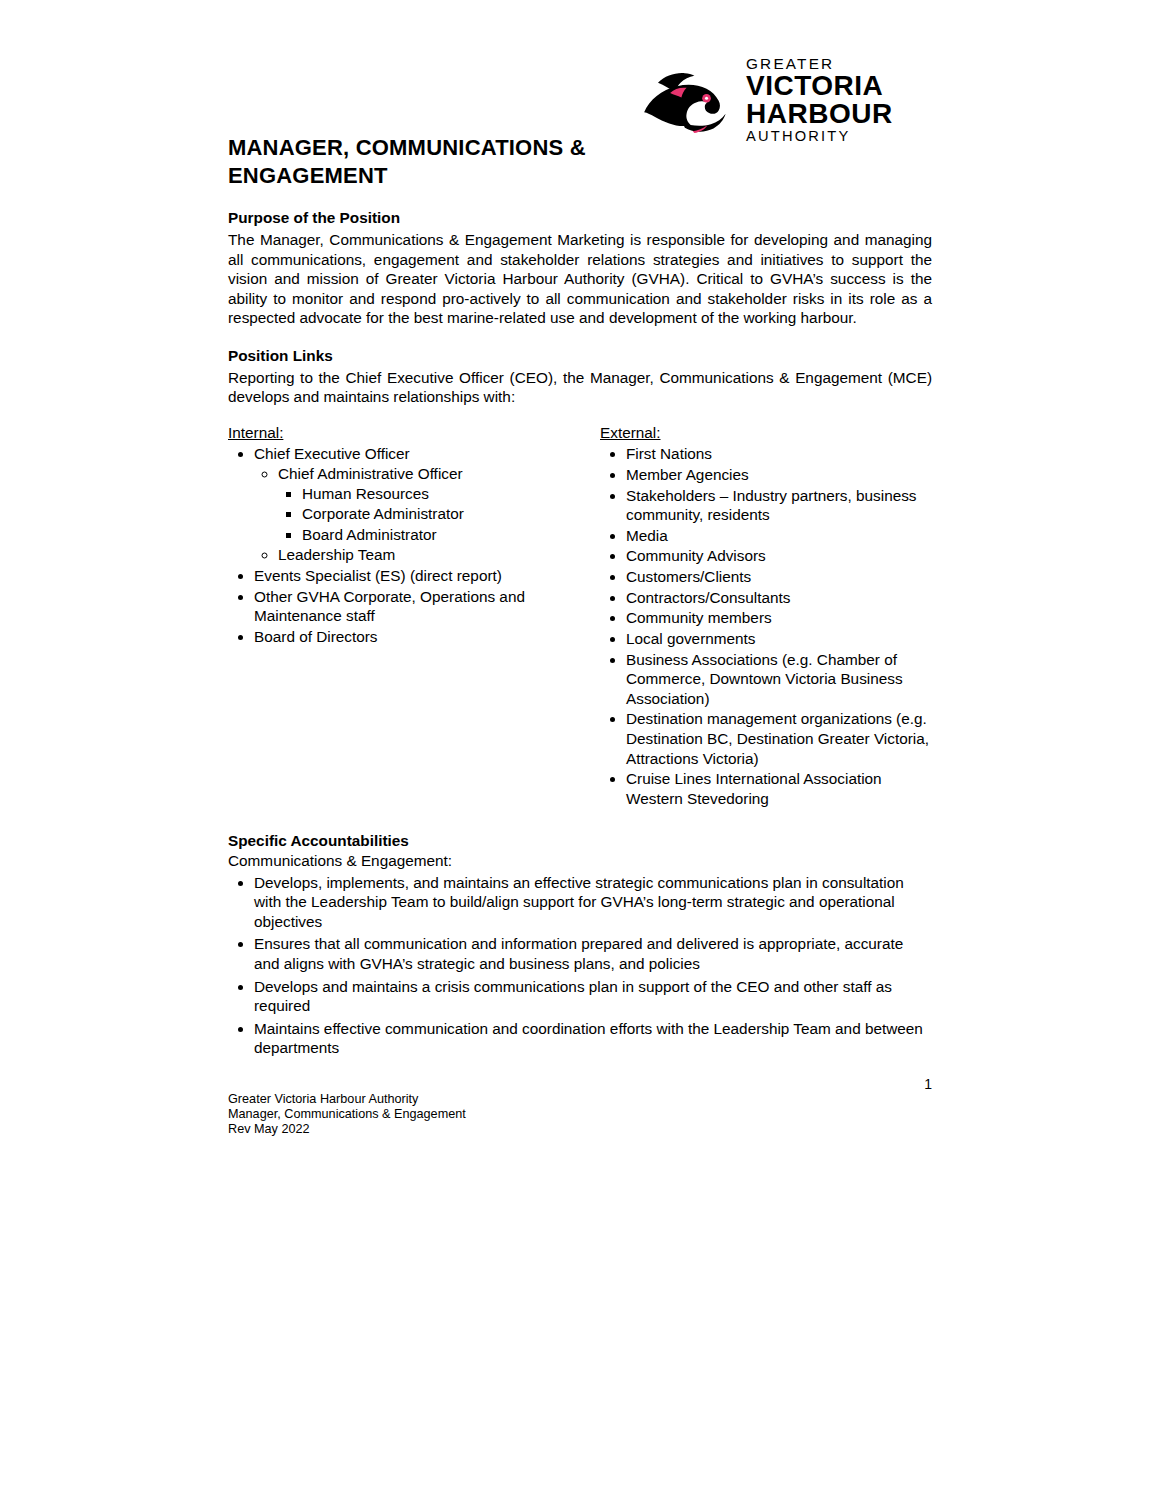GREATER
VICTORIA
HARBOUR
AUTHORITY
MANAGER, COMMUNICATIONS & ENGAGEMENT
Purpose of the Position
The Manager, Communications & Engagement Marketing is responsible for developing and managing all communications, engagement and stakeholder relations strategies and initiatives to support the vision and mission of Greater Victoria Harbour Authority (GVHA). Critical to GVHA’s success is the ability to monitor and respond pro-actively to all communication and stakeholder risks in its role as a respected advocate for the best marine-related use and development of the working harbour.
Position Links
Reporting to the Chief Executive Officer (CEO), the Manager, Communications & Engagement (MCE) develops and maintains relationships with:
Internal:
Chief Executive Officer
Chief Administrative Officer
Human Resources
Corporate Administrator
Board Administrator
Leadership Team
Events Specialist (ES) (direct report)
Other GVHA Corporate, Operations and Maintenance staff
Board of Directors
External:
First Nations
Member Agencies
Stakeholders – Industry partners, business community, residents
Media
Community Advisors
Customers/Clients
Contractors/Consultants
Community members
Local governments
Business Associations (e.g. Chamber of Commerce, Downtown Victoria Business Association)
Destination management organizations (e.g. Destination BC, Destination Greater Victoria, Attractions Victoria)
Cruise Lines International Association Western Stevedoring
Specific Accountabilities
Communications & Engagement:
Develops, implements, and maintains an effective strategic communications plan in consultation with the Leadership Team to build/align support for GVHA’s long-term strategic and operational objectives
Ensures that all communication and information prepared and delivered is appropriate, accurate and aligns with GVHA’s strategic and business plans, and policies
Develops and maintains a crisis communications plan in support of the CEO and other staff as required
Maintains effective communication and coordination efforts with the Leadership Team and between departments
1
Greater Victoria Harbour Authority
Manager, Communications & Engagement
Rev May 2022